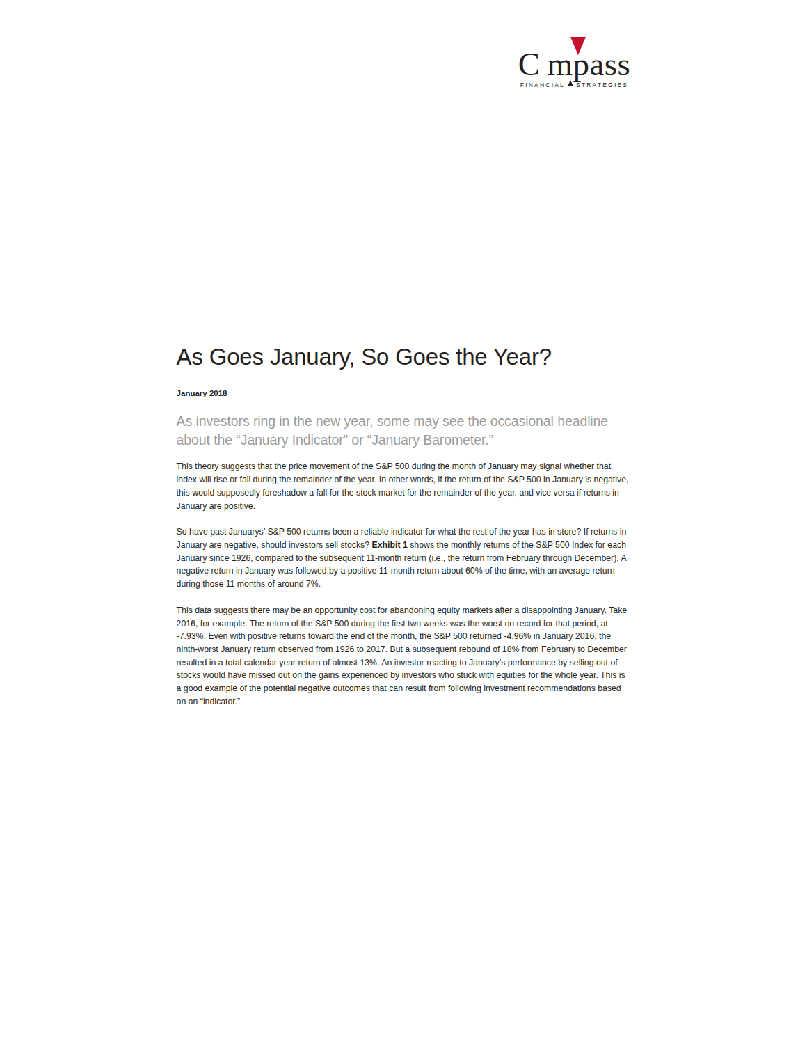C mpass
FINANCIAL STRATEGIES
As Goes January, So Goes the Year?
January 2018
As investors ring in the new year, some may see the occasional headline about the “January Indicator” or “January Barometer.”
This theory suggests that the price movement of the S&P 500 during the month of January may signal whether that index will rise or fall during the remainder of the year. In other words, if the return of the S&P 500 in January is negative, this would supposedly foreshadow a fall for the stock market for the remainder of the year, and vice versa if returns in January are positive.
So have past Januarys’ S&P 500 returns been a reliable indicator for what the rest of the year has in store? If returns in January are negative, should investors sell stocks? Exhibit 1 shows the monthly returns of the S&P 500 Index for each January since 1926, compared to the subsequent 11-month return (i.e., the return from February through December). A negative return in January was followed by a positive 11-month return about 60% of the time, with an average return during those 11 months of around 7%.
This data suggests there may be an opportunity cost for abandoning equity markets after a disappointing January. Take 2016, for example: The return of the S&P 500 during the first two weeks was the worst on record for that period, at -7.93%. Even with positive returns toward the end of the month, the S&P 500 returned -4.96% in January 2016, the ninth-worst January return observed from 1926 to 2017. But a subsequent rebound of 18% from February to December resulted in a total calendar year return of almost 13%. An investor reacting to January’s performance by selling out of stocks would have missed out on the gains experienced by investors who stuck with equities for the whole year. This is a good example of the potential negative outcomes that can result from following investment recommendations based on an “indicator.”